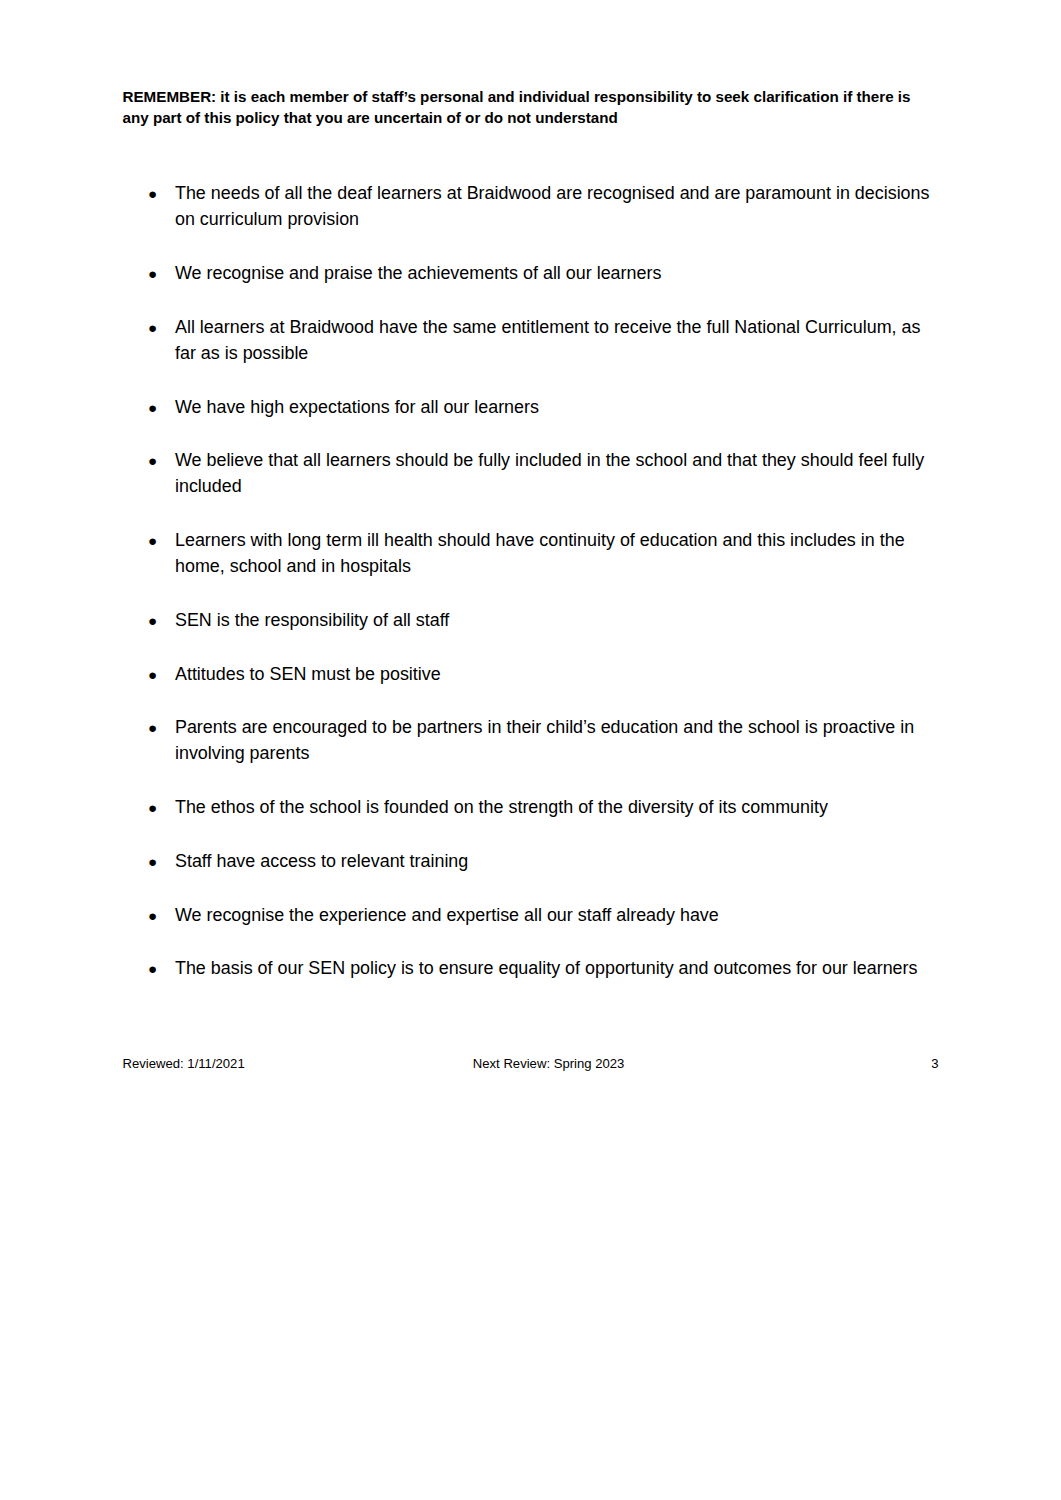REMEMBER: it is each member of staff’s personal and individual responsibility to seek clarification if there is any part of this policy that you are uncertain of or do not understand
The needs of all the deaf learners at Braidwood are recognised and are paramount in decisions on curriculum provision
We recognise and praise the achievements of all our learners
All learners at Braidwood have the same entitlement to receive the full National Curriculum, as far as is possible
We have high expectations for all our learners
We believe that all learners should be fully included in the school and that they should feel fully included
Learners with long term ill health should have continuity of education and this includes in the home, school and in hospitals
SEN is the responsibility of all staff
Attitudes to SEN must be positive
Parents are encouraged to be partners in their child’s education and the school is proactive in involving parents
The ethos of the school is founded on the strength of the diversity of its community
Staff have access to relevant training
We recognise the experience and expertise all our staff already have
The basis of our SEN policy is to ensure equality of opportunity and outcomes for our learners
Reviewed: 1/11/2021 Next Review: Spring 2023 3